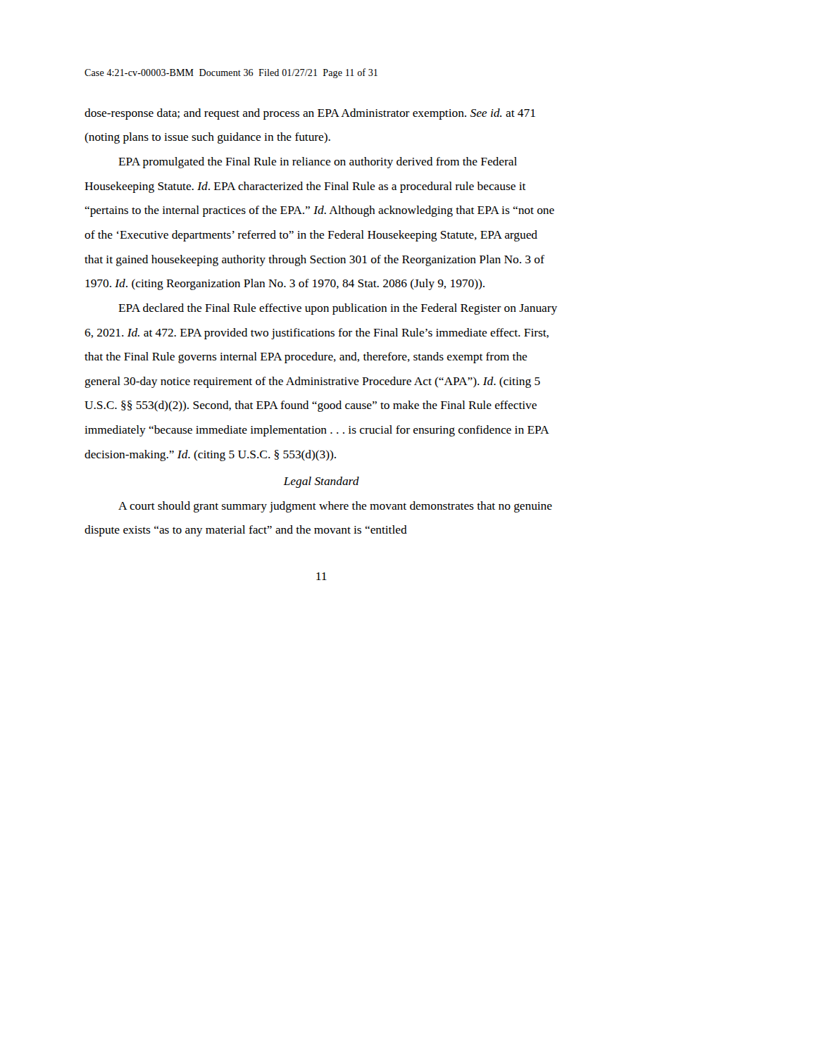Case 4:21-cv-00003-BMM Document 36 Filed 01/27/21 Page 11 of 31
dose-response data; and request and process an EPA Administrator exemption. See id. at 471 (noting plans to issue such guidance in the future).
EPA promulgated the Final Rule in reliance on authority derived from the Federal Housekeeping Statute. Id. EPA characterized the Final Rule as a procedural rule because it “pertains to the internal practices of the EPA.” Id. Although acknowledging that EPA is “not one of the ‘Executive departments’ referred to” in the Federal Housekeeping Statute, EPA argued that it gained housekeeping authority through Section 301 of the Reorganization Plan No. 3 of 1970. Id. (citing Reorganization Plan No. 3 of 1970, 84 Stat. 2086 (July 9, 1970)).
EPA declared the Final Rule effective upon publication in the Federal Register on January 6, 2021. Id. at 472. EPA provided two justifications for the Final Rule’s immediate effect. First, that the Final Rule governs internal EPA procedure, and, therefore, stands exempt from the general 30-day notice requirement of the Administrative Procedure Act (“APA”). Id. (citing 5 U.S.C. §§ 553(d)(2)). Second, that EPA found “good cause” to make the Final Rule effective immediately “because immediate implementation . . . is crucial for ensuring confidence in EPA decision-making.” Id. (citing 5 U.S.C. § 553(d)(3)).
Legal Standard
A court should grant summary judgment where the movant demonstrates that no genuine dispute exists “as to any material fact” and the movant is “entitled
11